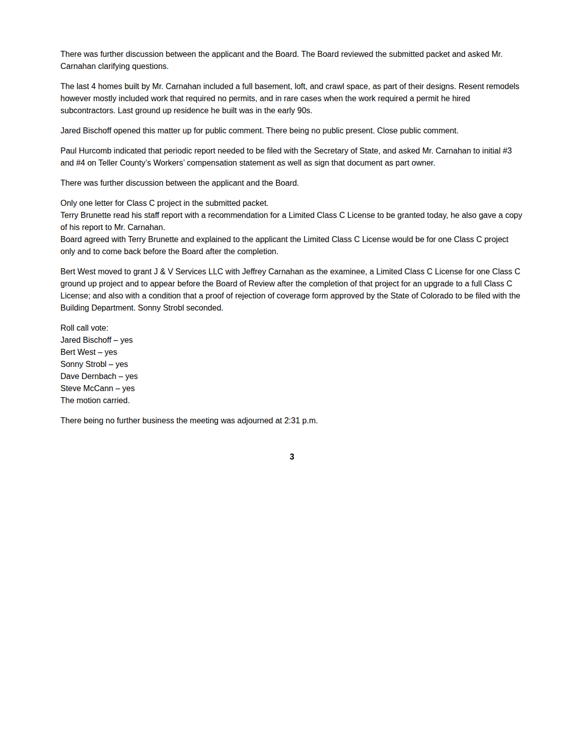There was further discussion between the applicant and the Board. The Board reviewed the submitted packet and asked Mr. Carnahan clarifying questions.
The last 4 homes built by Mr. Carnahan included a full basement, loft, and crawl space, as part of their designs. Resent remodels however mostly included work that required no permits, and in rare cases when the work required a permit he hired subcontractors. Last ground up residence he built was in the early 90s.
Jared Bischoff opened this matter up for public comment. There being no public present. Close public comment.
Paul Hurcomb indicated that periodic report needed to be filed with the Secretary of State, and asked Mr. Carnahan to initial #3 and #4 on Teller County’s Workers’ compensation statement as well as sign that document as part owner.
There was further discussion between the applicant and the Board.
Only one letter for Class C project in the submitted packet.
Terry Brunette read his staff report with a recommendation for a Limited Class C License to be granted today, he also gave a copy of his report to Mr. Carnahan.
Board agreed with Terry Brunette and explained to the applicant the Limited Class C License would be for one Class C project only and to come back before the Board after the completion.
Bert West moved to grant J & V Services LLC with Jeffrey Carnahan as the examinee, a Limited Class C License for one Class C ground up project and to appear before the Board of Review after the completion of that project for an upgrade to a full Class C License; and also with a condition that a proof of rejection of coverage form approved by the State of Colorado to be filed with the Building Department. Sonny Strobl seconded.
Roll call vote:
Jared Bischoff – yes
Bert West – yes
Sonny Strobl – yes
Dave Dernbach – yes
Steve McCann – yes
The motion carried.
There being no further business the meeting was adjourned at 2:31 p.m.
3